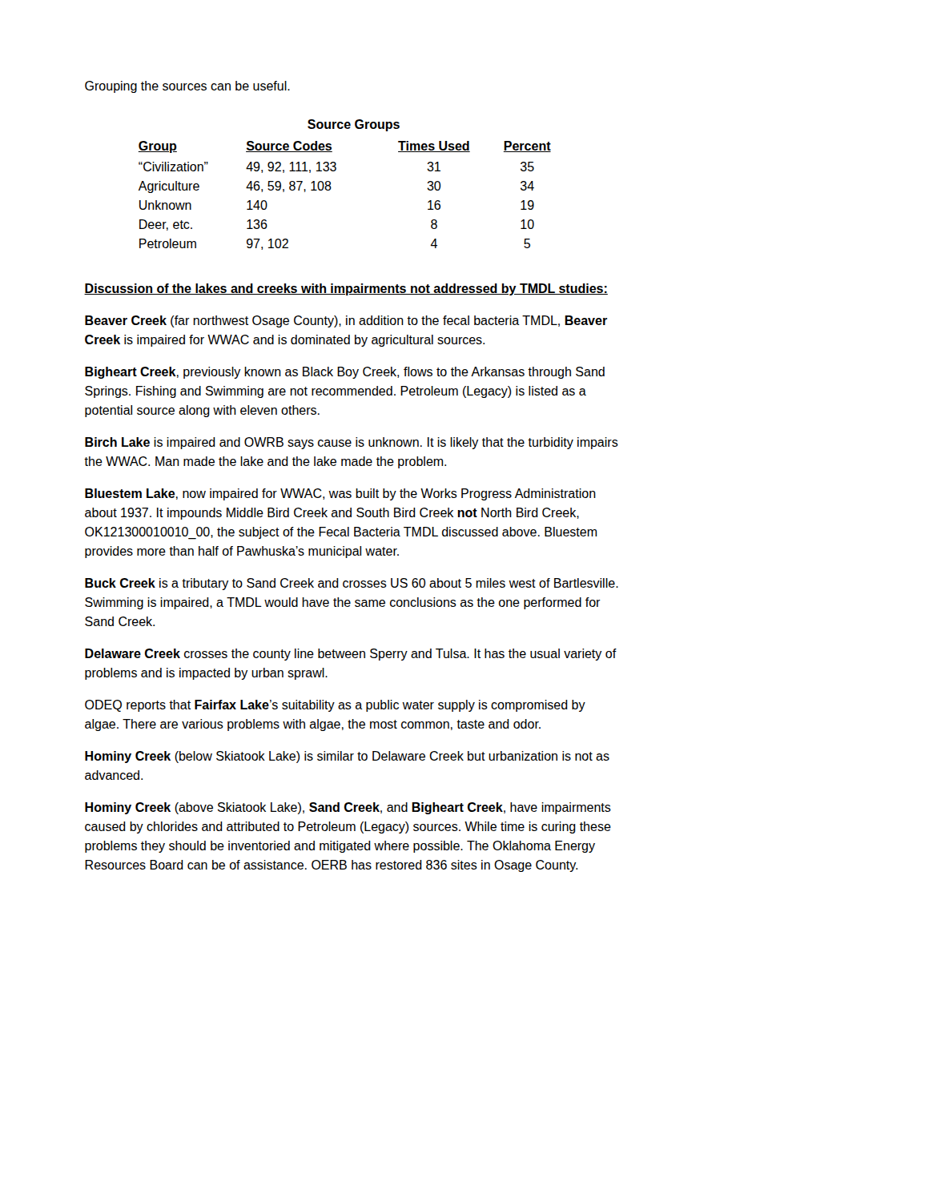Grouping the sources can be useful.
Source Groups
| Group | Source Codes | Times Used | Percent |
| --- | --- | --- | --- |
| “Civilization” | 49, 92, 111, 133 | 31 | 35 |
| Agriculture | 46, 59, 87, 108 | 30 | 34 |
| Unknown | 140 | 16 | 19 |
| Deer, etc. | 136 | 8 | 10 |
| Petroleum | 97, 102 | 4 | 5 |
Discussion of the lakes and creeks with impairments not addressed by TMDL studies:
Beaver Creek (far northwest Osage County), in addition to the fecal bacteria TMDL, Beaver Creek is impaired for WWAC and is dominated by agricultural sources.
Bigheart Creek, previously known as Black Boy Creek, flows to the Arkansas through Sand Springs. Fishing and Swimming are not recommended. Petroleum (Legacy) is listed as a potential source along with eleven others.
Birch Lake is impaired and OWRB says cause is unknown. It is likely that the turbidity impairs the WWAC. Man made the lake and the lake made the problem.
Bluestem Lake, now impaired for WWAC, was built by the Works Progress Administration about 1937. It impounds Middle Bird Creek and South Bird Creek not North Bird Creek, OK121300010010_00, the subject of the Fecal Bacteria TMDL discussed above. Bluestem provides more than half of Pawhuska’s municipal water.
Buck Creek is a tributary to Sand Creek and crosses US 60 about 5 miles west of Bartlesville. Swimming is impaired, a TMDL would have the same conclusions as the one performed for Sand Creek.
Delaware Creek crosses the county line between Sperry and Tulsa. It has the usual variety of problems and is impacted by urban sprawl.
ODEQ reports that Fairfax Lake’s suitability as a public water supply is compromised by algae. There are various problems with algae, the most common, taste and odor.
Hominy Creek (below Skiatook Lake) is similar to Delaware Creek but urbanization is not as advanced.
Hominy Creek (above Skiatook Lake), Sand Creek, and Bigheart Creek, have impairments caused by chlorides and attributed to Petroleum (Legacy) sources. While time is curing these problems they should be inventoried and mitigated where possible. The Oklahoma Energy Resources Board can be of assistance. OERB has restored 836 sites in Osage County.